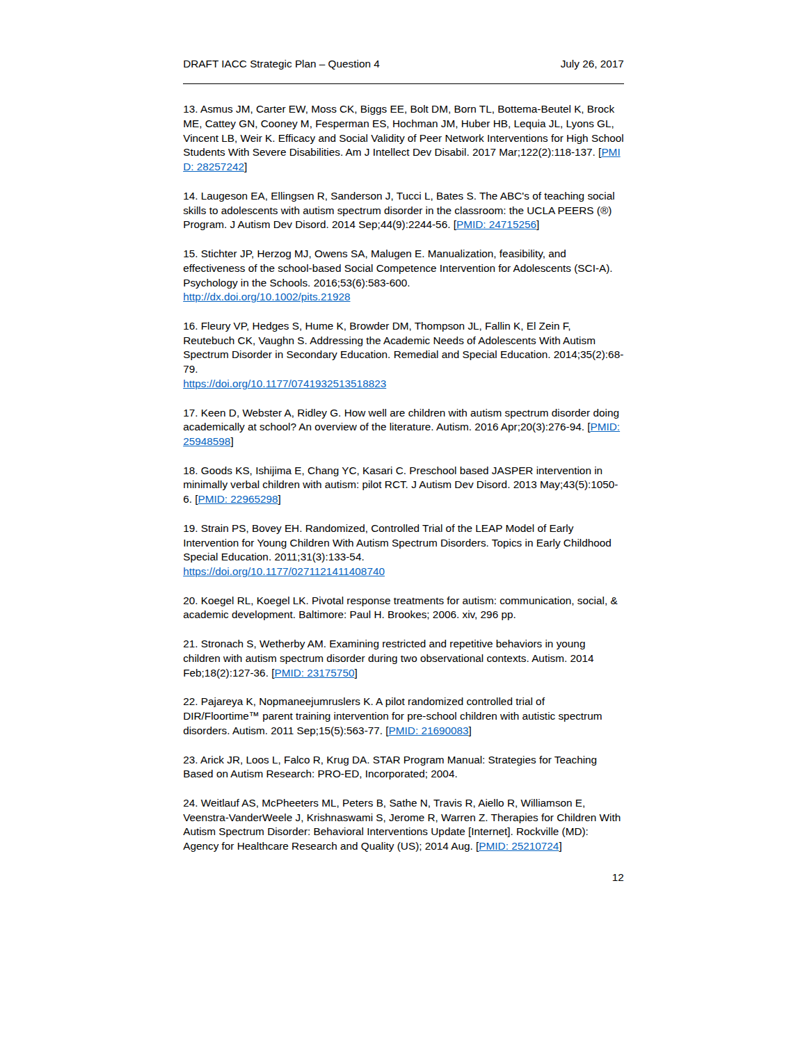DRAFT IACC Strategic Plan – Question 4
July 26, 2017
13. Asmus JM, Carter EW, Moss CK, Biggs EE, Bolt DM, Born TL, Bottema-Beutel K, Brock ME, Cattey GN, Cooney M, Fesperman ES, Hochman JM, Huber HB, Lequia JL, Lyons GL, Vincent LB, Weir K. Efficacy and Social Validity of Peer Network Interventions for High School Students With Severe Disabilities. Am J Intellect Dev Disabil. 2017 Mar;122(2):118-137. [PMID: 28257242]
14. Laugeson EA, Ellingsen R, Sanderson J, Tucci L, Bates S. The ABC's of teaching social skills to adolescents with autism spectrum disorder in the classroom: the UCLA PEERS (®) Program. J Autism Dev Disord. 2014 Sep;44(9):2244-56. [PMID: 24715256]
15. Stichter JP, Herzog MJ, Owens SA, Malugen E. Manualization, feasibility, and effectiveness of the school-based Social Competence Intervention for Adolescents (SCI-A). Psychology in the Schools. 2016;53(6):583-600.
http://dx.doi.org/10.1002/pits.21928
16. Fleury VP, Hedges S, Hume K, Browder DM, Thompson JL, Fallin K, El Zein F, Reutebuch CK, Vaughn S. Addressing the Academic Needs of Adolescents With Autism Spectrum Disorder in Secondary Education. Remedial and Special Education. 2014;35(2):68-79.
https://doi.org/10.1177/0741932513518823
17. Keen D, Webster A, Ridley G. How well are children with autism spectrum disorder doing academically at school? An overview of the literature. Autism. 2016 Apr;20(3):276-94. [PMID: 25948598]
18. Goods KS, Ishijima E, Chang YC, Kasari C. Preschool based JASPER intervention in minimally verbal children with autism: pilot RCT. J Autism Dev Disord. 2013 May;43(5):1050-6. [PMID: 22965298]
19. Strain PS, Bovey EH. Randomized, Controlled Trial of the LEAP Model of Early Intervention for Young Children With Autism Spectrum Disorders. Topics in Early Childhood Special Education. 2011;31(3):133-54.
https://doi.org/10.1177/0271121411408740
20. Koegel RL, Koegel LK. Pivotal response treatments for autism: communication, social, & academic development. Baltimore: Paul H. Brookes; 2006. xiv, 296 pp.
21. Stronach S, Wetherby AM. Examining restricted and repetitive behaviors in young children with autism spectrum disorder during two observational contexts. Autism. 2014 Feb;18(2):127-36. [PMID: 23175750]
22. Pajareya K, Nopmaneejumruslers K. A pilot randomized controlled trial of DIR/Floortime™ parent training intervention for pre-school children with autistic spectrum disorders. Autism. 2011 Sep;15(5):563-77. [PMID: 21690083]
23. Arick JR, Loos L, Falco R, Krug DA. STAR Program Manual: Strategies for Teaching Based on Autism Research: PRO-ED, Incorporated; 2004.
24. Weitlauf AS, McPheeters ML, Peters B, Sathe N, Travis R, Aiello R, Williamson E, Veenstra-VanderWeele J, Krishnaswami S, Jerome R, Warren Z. Therapies for Children With Autism Spectrum Disorder: Behavioral Interventions Update [Internet]. Rockville (MD): Agency for Healthcare Research and Quality (US); 2014 Aug. [PMID: 25210724]
12